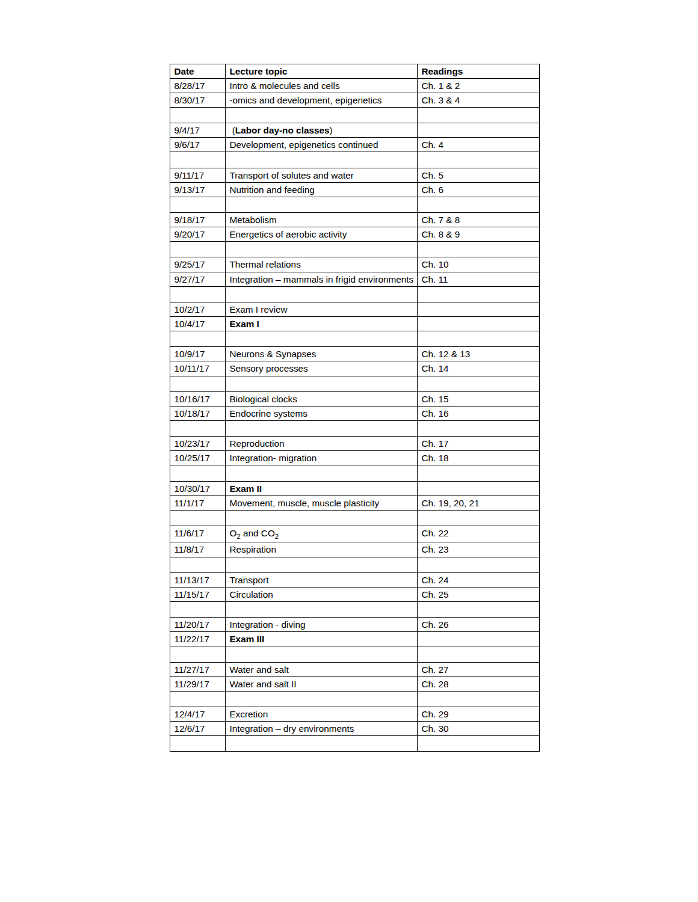| Date | Lecture topic | Readings |
| --- | --- | --- |
| 8/28/17 | Intro & molecules and cells | Ch. 1 & 2 |
| 8/30/17 | -omics and development, epigenetics | Ch. 3 & 4 |
| 9/4/17 | ( Labor day-no classes ) | |
| 9/6/17 | Development, epigenetics continued | Ch. 4 |
| 9/11/17 | Transport of solutes and water | Ch. 5 |
| 9/13/17 | Nutrition and feeding | Ch. 6 |
| 9/18/17 | Metabolism | Ch. 7 & 8 |
| 9/20/17 | Energetics of aerobic activity | Ch. 8 & 9 |
| 9/25/17 | Thermal relations | Ch. 10 |
| 9/27/17 | Integration – mammals in frigid environments | Ch. 11 |
| 10/2/17 | Exam I review | |
| 10/4/17 | Exam I | |
| 10/9/17 | Neurons & Synapses | Ch. 12 & 13 |
| 10/11/17 | Sensory processes | Ch. 14 |
| 10/16/17 | Biological clocks | Ch. 15 |
| 10/18/17 | Endocrine systems | Ch. 16 |
| 10/23/17 | Reproduction | Ch. 17 |
| 10/25/17 | Integration- migration | Ch. 18 |
| 10/30/17 | Exam II | |
| 11/1/17 | Movement, muscle, muscle plasticity | Ch. 19, 20, 21 |
| 11/6/17 | O 2 and CO 2 | Ch. 22 |
| 11/8/17 | Respiration | Ch. 23 |
| 11/13/17 | Transport | Ch. 24 |
| 11/15/17 | Circulation | Ch. 25 |
| 11/20/17 | Integration - diving | Ch. 26 |
| 11/22/17 | Exam III | |
| 11/27/17 | Water and salt | Ch. 27 |
| 11/29/17 | Water and salt II | Ch. 28 |
| 12/4/17 | Excretion | Ch. 29 |
| 12/6/17 | Integration – dry environments | Ch. 30 |